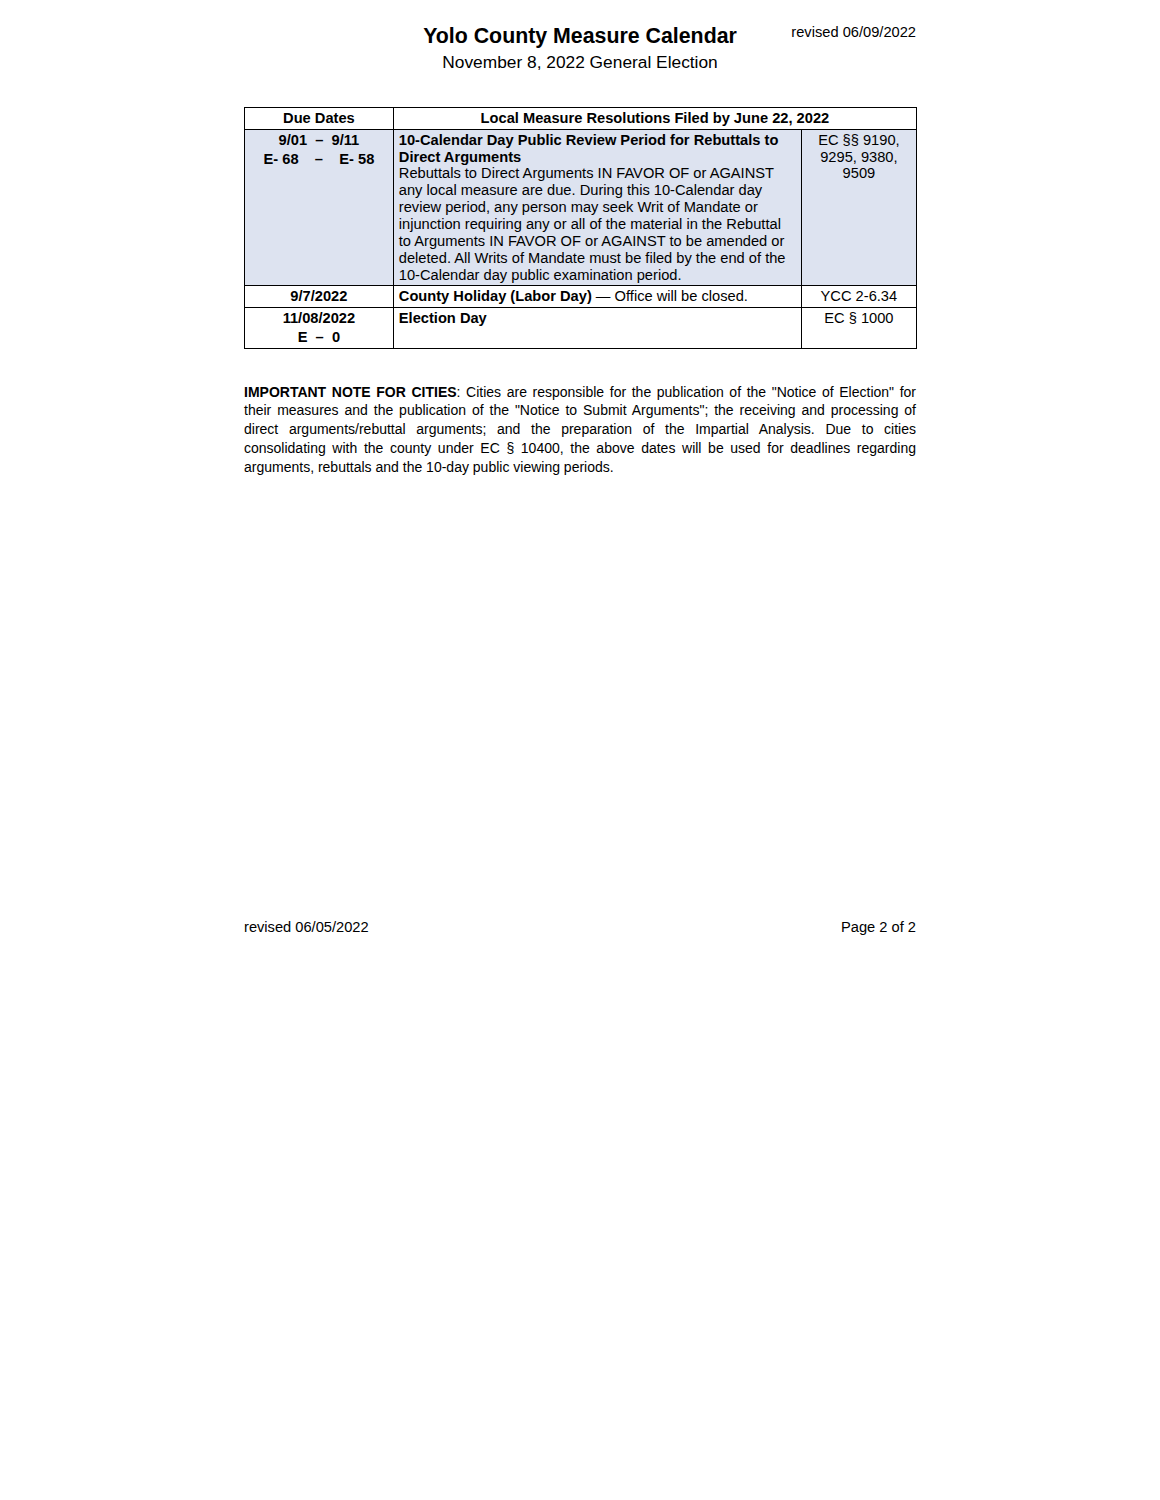revised 06/09/2022
Yolo County Measure Calendar
November 8, 2022 General Election
| Due Dates | Local Measure Resolutions Filed by June 22, 2022 |
| --- | --- |
| 9/01 – 9/11 E- 68 – E- 58 | 10-Calendar Day Public Review Period for Rebuttals to Direct Arguments Rebuttals to Direct Arguments IN FAVOR OF or AGAINST any local measure are due. During this 10-Calendar day review period, any person may seek Writ of Mandate or injunction requiring any or all of the material in the Rebuttal to Arguments IN FAVOR OF or AGAINST to be amended or deleted. All Writs of Mandate must be filed by the end of the 10-Calendar day public examination period. | EC §§ 9190, 9295, 9380, 9509 |
| 9/7/2022 | County Holiday (Labor Day) — Office will be closed. | YCC 2-6.34 |
| 11/08/2022 E – 0 | Election Day | EC § 1000 |
IMPORTANT NOTE FOR CITIES: Cities are responsible for the publication of the "Notice of Election" for their measures and the publication of the "Notice to Submit Arguments"; the receiving and processing of direct arguments/rebuttal arguments; and the preparation of the Impartial Analysis. Due to cities consolidating with the county under EC § 10400, the above dates will be used for deadlines regarding arguments, rebuttals and the 10-day public viewing periods.
revised 06/05/2022
Page 2 of 2